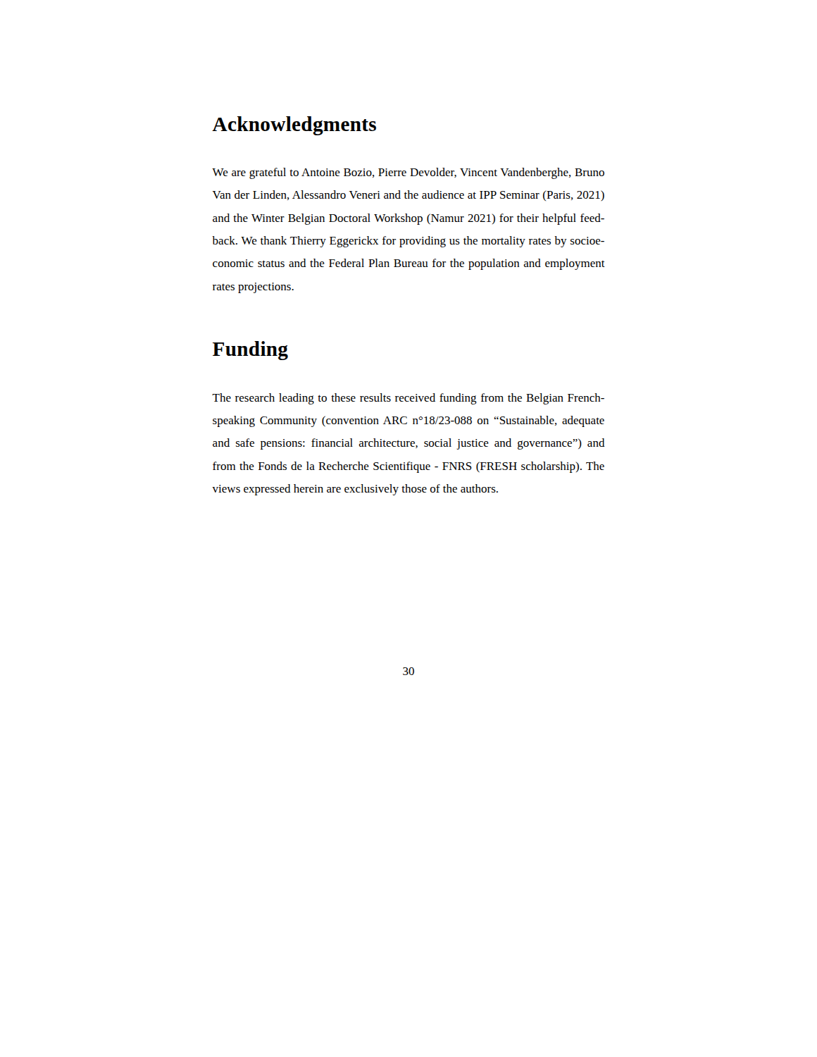Acknowledgments
We are grateful to Antoine Bozio, Pierre Devolder, Vincent Vandenberghe, Bruno Van der Linden, Alessandro Veneri and the audience at IPP Seminar (Paris, 2021) and the Winter Belgian Doctoral Workshop (Namur 2021) for their helpful feedback. We thank Thierry Eggerickx for providing us the mortality rates by socioeconomic status and the Federal Plan Bureau for the population and employment rates projections.
Funding
The research leading to these results received funding from the Belgian French-speaking Community (convention ARC n°18/23-088 on “Sustainable, adequate and safe pensions: financial architecture, social justice and governance”) and from the Fonds de la Recherche Scientifique - FNRS (FRESH scholarship). The views expressed herein are exclusively those of the authors.
30